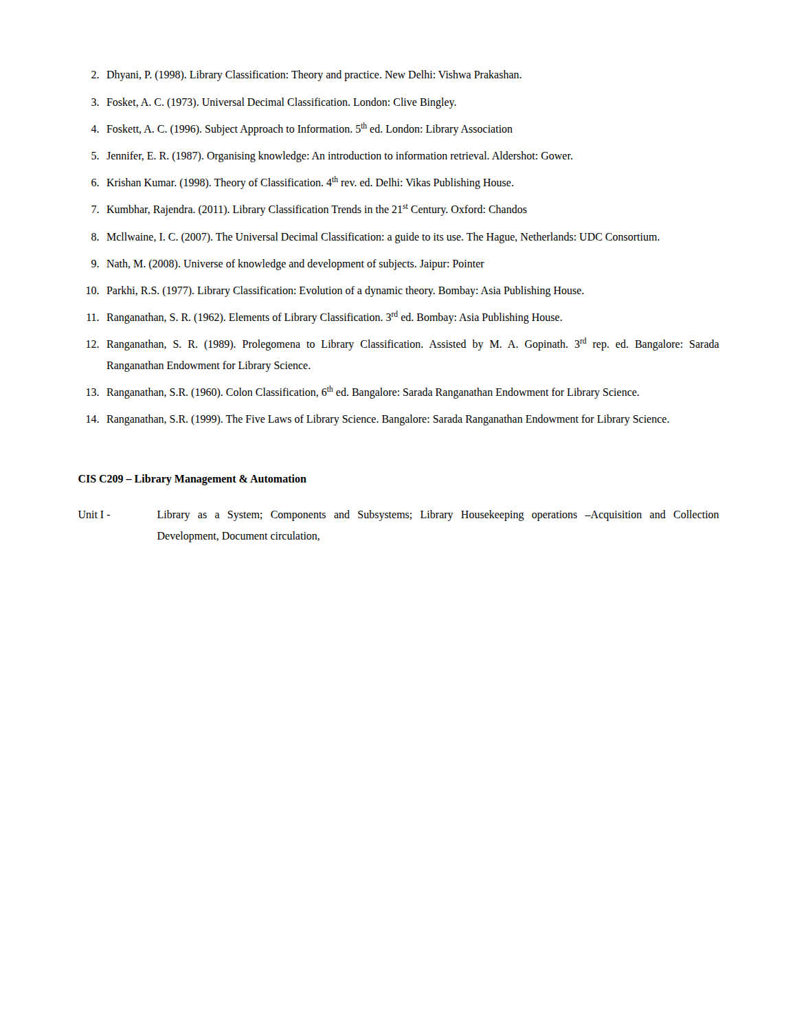Dhyani, P. (1998). Library Classification: Theory and practice. New Delhi: Vishwa Prakashan.
Fosket, A. C. (1973). Universal Decimal Classification. London: Clive Bingley.
Foskett, A. C. (1996). Subject Approach to Information. 5th ed. London: Library Association
Jennifer, E. R. (1987). Organising knowledge: An introduction to information retrieval. Aldershot: Gower.
Krishan Kumar. (1998). Theory of Classification. 4th rev. ed. Delhi: Vikas Publishing House.
Kumbhar, Rajendra. (2011). Library Classification Trends in the 21st Century. Oxford: Chandos
Mcllwaine, I. C. (2007). The Universal Decimal Classification: a guide to its use. The Hague, Netherlands: UDC Consortium.
Nath, M. (2008). Universe of knowledge and development of subjects. Jaipur: Pointer
Parkhi, R.S. (1977). Library Classification: Evolution of a dynamic theory. Bombay: Asia Publishing House.
Ranganathan, S. R. (1962). Elements of Library Classification. 3rd ed. Bombay: Asia Publishing House.
Ranganathan, S. R. (1989). Prolegomena to Library Classification. Assisted by M. A. Gopinath. 3rd rep. ed. Bangalore: Sarada Ranganathan Endowment for Library Science.
Ranganathan, S.R. (1960). Colon Classification, 6th ed. Bangalore: Sarada Ranganathan Endowment for Library Science.
Ranganathan, S.R. (1999). The Five Laws of Library Science. Bangalore: Sarada Ranganathan Endowment for Library Science.
CIS C209 – Library Management & Automation
Unit I -
Library as a System; Components and Subsystems; Library Housekeeping operations –Acquisition and Collection Development, Document circulation,